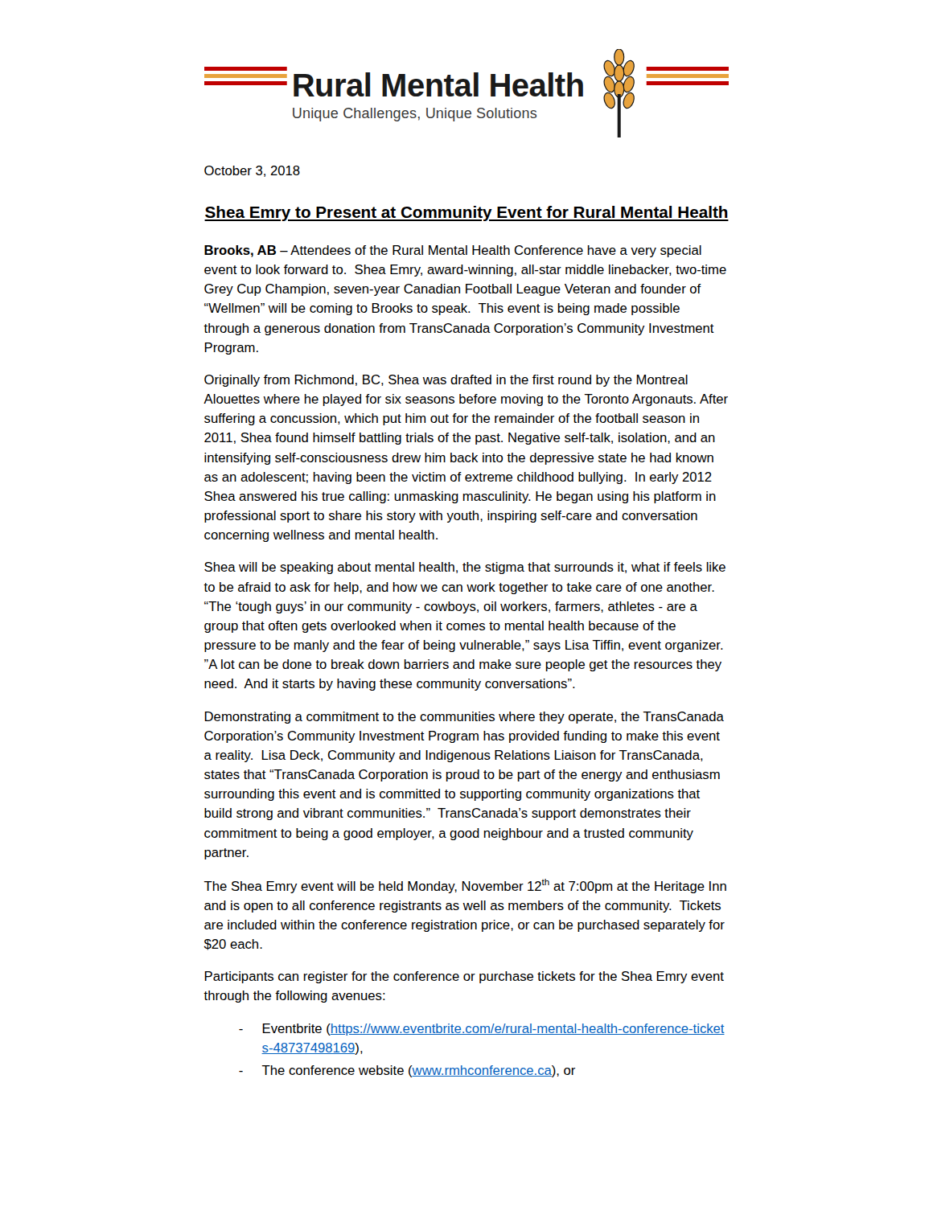Rural Mental Health
Unique Challenges, Unique Solutions
October 3, 2018
Shea Emry to Present at Community Event for Rural Mental Health
Brooks, AB – Attendees of the Rural Mental Health Conference have a very special event to look forward to. Shea Emry, award-winning, all-star middle linebacker, two-time Grey Cup Champion, seven-year Canadian Football League Veteran and founder of “Wellmen” will be coming to Brooks to speak. This event is being made possible through a generous donation from TransCanada Corporation’s Community Investment Program.
Originally from Richmond, BC, Shea was drafted in the first round by the Montreal Alouettes where he played for six seasons before moving to the Toronto Argonauts. After suffering a concussion, which put him out for the remainder of the football season in 2011, Shea found himself battling trials of the past. Negative self-talk, isolation, and an intensifying self-consciousness drew him back into the depressive state he had known as an adolescent; having been the victim of extreme childhood bullying. In early 2012 Shea answered his true calling: unmasking masculinity. He began using his platform in professional sport to share his story with youth, inspiring self-care and conversation concerning wellness and mental health.
Shea will be speaking about mental health, the stigma that surrounds it, what if feels like to be afraid to ask for help, and how we can work together to take care of one another. “The ‘tough guys’ in our community - cowboys, oil workers, farmers, athletes - are a group that often gets overlooked when it comes to mental health because of the pressure to be manly and the fear of being vulnerable,” says Lisa Tiffin, event organizer. ”A lot can be done to break down barriers and make sure people get the resources they need. And it starts by having these community conversations”.
Demonstrating a commitment to the communities where they operate, the TransCanada Corporation’s Community Investment Program has provided funding to make this event a reality. Lisa Deck, Community and Indigenous Relations Liaison for TransCanada, states that “TransCanada Corporation is proud to be part of the energy and enthusiasm surrounding this event and is committed to supporting community organizations that build strong and vibrant communities.” TransCanada’s support demonstrates their commitment to being a good employer, a good neighbour and a trusted community partner.
The Shea Emry event will be held Monday, November 12th at 7:00pm at the Heritage Inn and is open to all conference registrants as well as members of the community. Tickets are included within the conference registration price, or can be purchased separately for $20 each.
Participants can register for the conference or purchase tickets for the Shea Emry event through the following avenues:
Eventbrite (https://www.eventbrite.com/e/rural-mental-health-conference-tickets-48737498169),
The conference website (www.rmhconference.ca), or